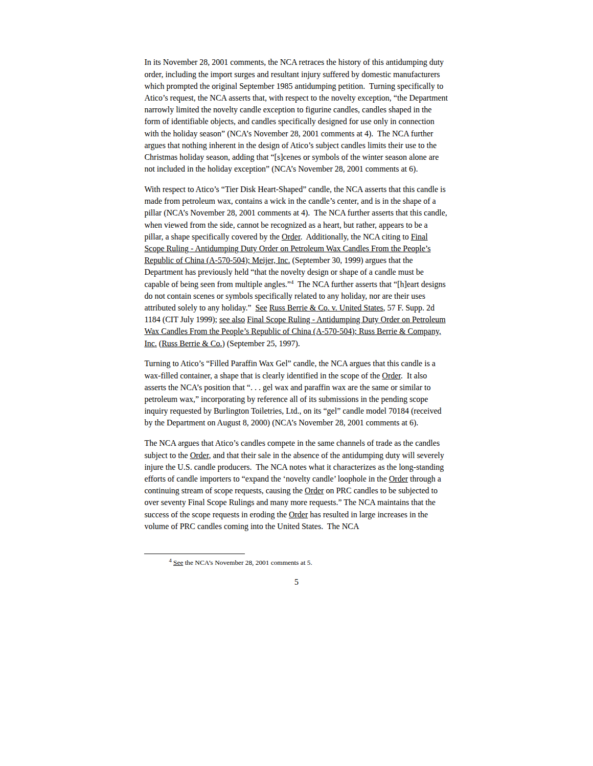In its November 28, 2001 comments, the NCA retraces the history of this antidumping duty order, including the import surges and resultant injury suffered by domestic manufacturers which prompted the original September 1985 antidumping petition. Turning specifically to Atico’s request, the NCA asserts that, with respect to the novelty exception, “the Department narrowly limited the novelty candle exception to figurine candles, candles shaped in the form of identifiable objects, and candles specifically designed for use only in connection with the holiday season” (NCA’s November 28, 2001 comments at 4). The NCA further argues that nothing inherent in the design of Atico’s subject candles limits their use to the Christmas holiday season, adding that “[s]cenes or symbols of the winter season alone are not included in the holiday exception” (NCA’s November 28, 2001 comments at 6).
With respect to Atico’s “Tier Disk Heart-Shaped” candle, the NCA asserts that this candle is made from petroleum wax, contains a wick in the candle’s center, and is in the shape of a pillar (NCA’s November 28, 2001 comments at 4). The NCA further asserts that this candle, when viewed from the side, cannot be recognized as a heart, but rather, appears to be a pillar, a shape specifically covered by the Order. Additionally, the NCA citing to Final Scope Ruling - Antidumping Duty Order on Petroleum Wax Candles From the People’s Republic of China (A-570-504); Meijer, Inc. (September 30, 1999) argues that the Department has previously held “that the novelty design or shape of a candle must be capable of being seen from multiple angles.”4 The NCA further asserts that “[h]eart designs do not contain scenes or symbols specifically related to any holiday, nor are their uses attributed solely to any holiday.” See Russ Berrie & Co. v. United States, 57 F. Supp. 2d 1184 (CIT July 1999); see also Final Scope Ruling - Antidumping Duty Order on Petroleum Wax Candles From the People’s Republic of China (A-570-504); Russ Berrie & Company, Inc. (Russ Berrie & Co.) (September 25, 1997).
Turning to Atico’s “Filled Paraffin Wax Gel” candle, the NCA argues that this candle is a wax-filled container, a shape that is clearly identified in the scope of the Order. It also asserts the NCA’s position that “. . . gel wax and paraffin wax are the same or similar to petroleum wax,” incorporating by reference all of its submissions in the pending scope inquiry requested by Burlington Toiletries, Ltd., on its “gel” candle model 70184 (received by the Department on August 8, 2000) (NCA’s November 28, 2001 comments at 6).
The NCA argues that Atico’s candles compete in the same channels of trade as the candles subject to the Order, and that their sale in the absence of the antidumping duty will severely injure the U.S. candle producers. The NCA notes what it characterizes as the long-standing efforts of candle importers to “expand the ‘novelty candle’ loophole in the Order through a continuing stream of scope requests, causing the Order on PRC candles to be subjected to over seventy Final Scope Rulings and many more requests.” The NCA maintains that the success of the scope requests in eroding the Order has resulted in large increases in the volume of PRC candles coming into the United States. The NCA
4 See the NCA’s November 28, 2001 comments at 5.
5